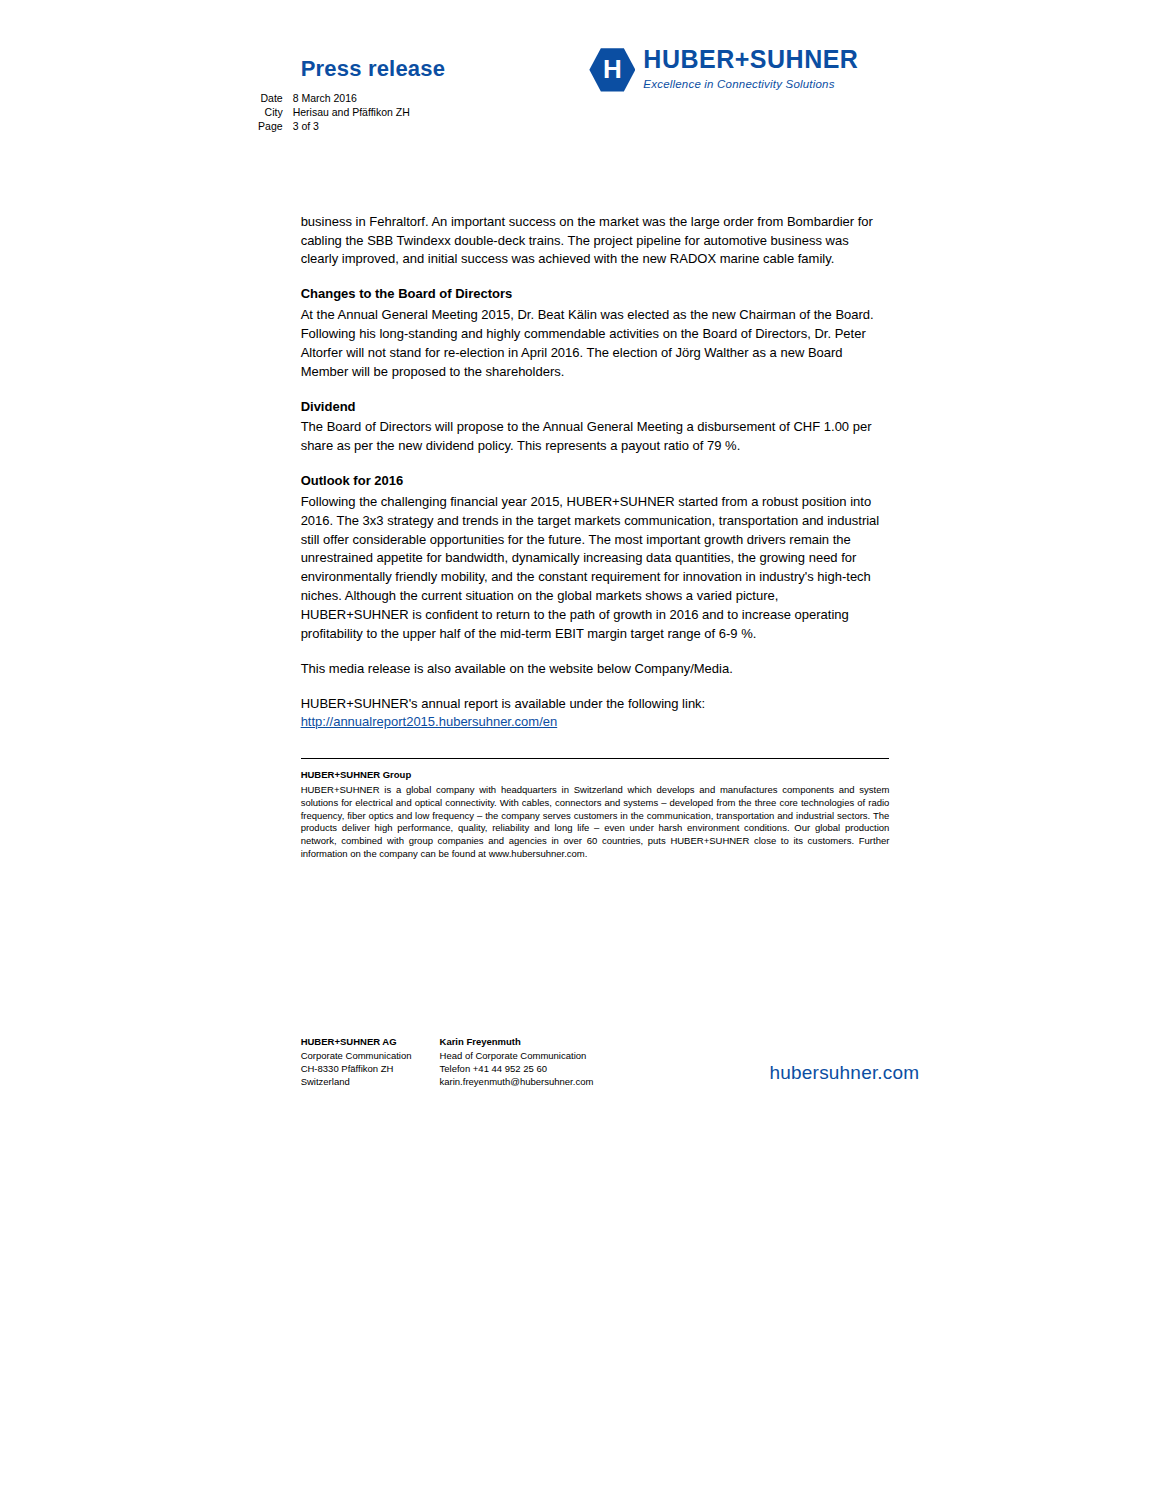Press release
H
HUBER+SUHNER
Excellence in Connectivity Solutions
| Date | 8 March 2016 |
| City | Herisau and Pfäffikon ZH |
| Page | 3 of 3 |
business in Fehraltorf. An important success on the market was the large order from Bombardier for cabling the SBB Twindexx double-deck trains. The project pipeline for automotive business was clearly improved, and initial success was achieved with the new RADOX marine cable family.
Changes to the Board of Directors
At the Annual General Meeting 2015, Dr. Beat Kälin was elected as the new Chairman of the Board. Following his long-standing and highly commendable activities on the Board of Directors, Dr. Peter Altorfer will not stand for re-election in April 2016. The election of Jörg Walther as a new Board Member will be proposed to the shareholders.
Dividend
The Board of Directors will propose to the Annual General Meeting a disbursement of CHF 1.00 per share as per the new dividend policy. This represents a payout ratio of 79 %.
Outlook for 2016
Following the challenging financial year 2015, HUBER+SUHNER started from a robust position into 2016. The 3x3 strategy and trends in the target markets communication, transportation and industrial still offer considerable opportunities for the future. The most important growth drivers remain the unrestrained appetite for bandwidth, dynamically increasing data quantities, the growing need for environmentally friendly mobility, and the constant requirement for innovation in industry's high-tech niches. Although the current situation on the global markets shows a varied picture, HUBER+SUHNER is confident to return to the path of growth in 2016 and to increase operating profitability to the upper half of the mid-term EBIT margin target range of 6-9 %.
This media release is also available on the website below Company/Media.
HUBER+SUHNER's annual report is available under the following link:
http://annualreport2015.hubersuhner.com/en
HUBER+SUHNER Group
HUBER+SUHNER is a global company with headquarters in Switzerland which develops and manufactures components and system solutions for electrical and optical connectivity. With cables, connectors and systems – developed from the three core technologies of radio frequency, fiber optics and low frequency – the company serves customers in the communication, transportation and industrial sectors. The products deliver high performance, quality, reliability and long life – even under harsh environment conditions. Our global production network, combined with group companies and agencies in over 60 countries, puts HUBER+SUHNER close to its customers. Further information on the company can be found at www.hubersuhner.com.
HUBER+SUHNER AG
Corporate Communication
CH-8330 Pfäffikon ZH
Switzerland
Karin Freyenmuth
Head of Corporate Communication
Telefon +41 44 952 25 60
karin.freyenmuth@hubersuhner.com
hubersuhner.com